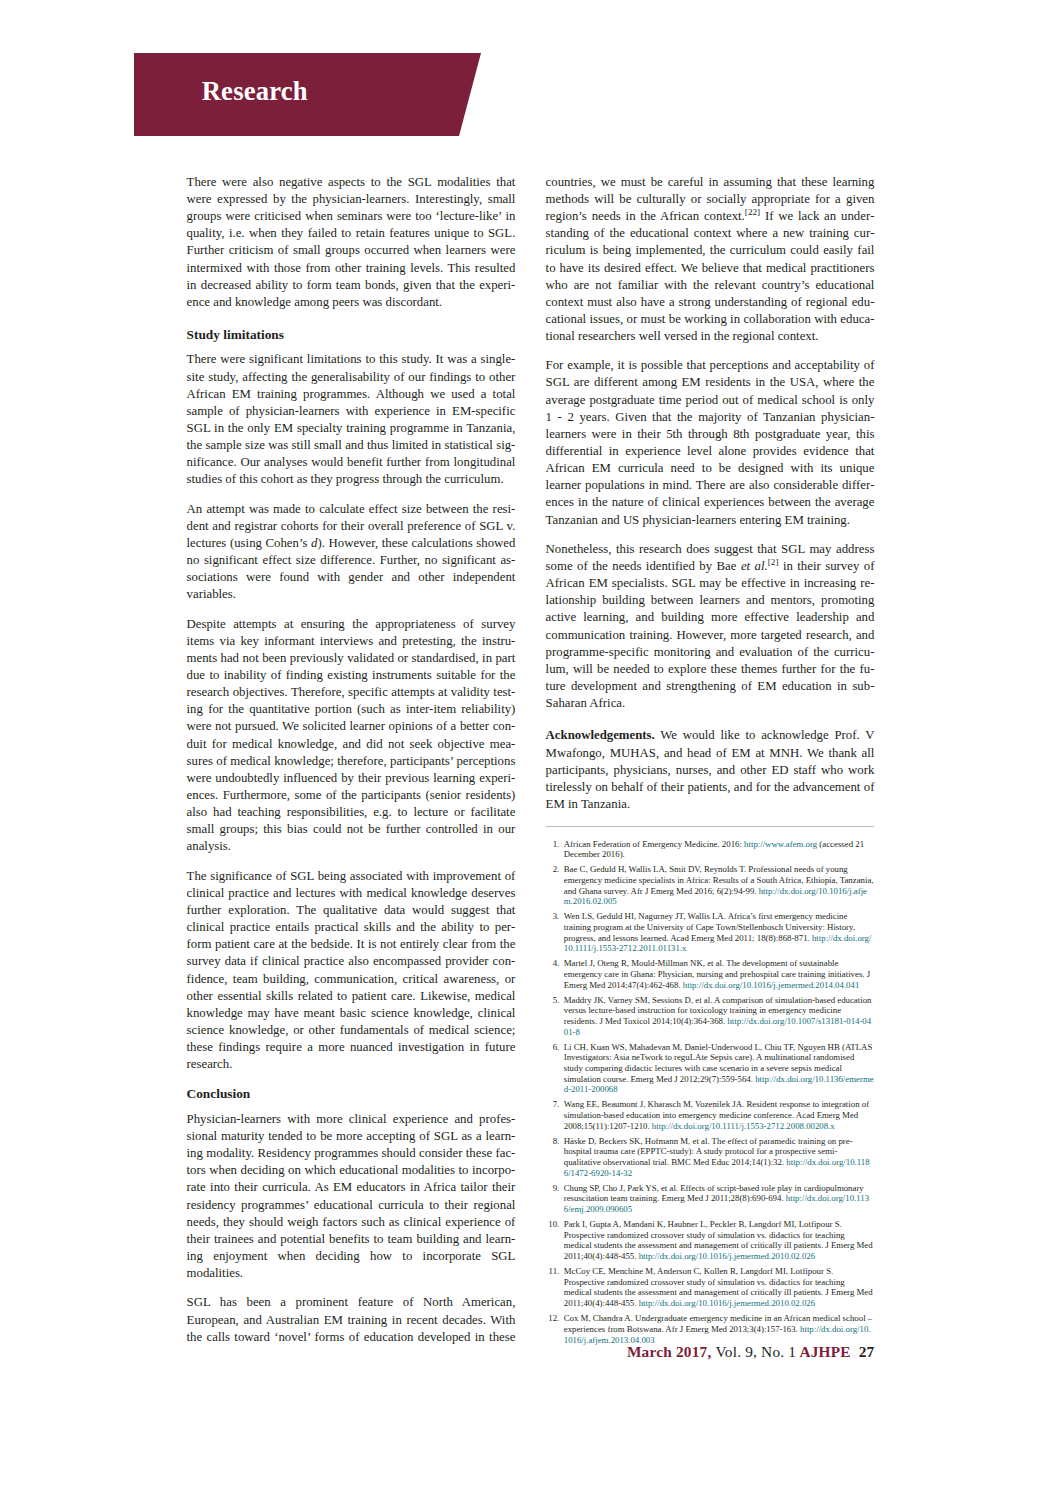Research
There were also negative aspects to the SGL modalities that were expressed by the physician-learners. Interestingly, small groups were criticised when seminars were too ‘lecture-like’ in quality, i.e. when they failed to retain features unique to SGL. Further criticism of small groups occurred when learners were intermixed with those from other training levels. This resulted in decreased ability to form team bonds, given that the experience and knowledge among peers was discordant.
Study limitations
There were significant limitations to this study. It was a single-site study, affecting the generalisability of our findings to other African EM training programmes. Although we used a total sample of physician-learners with experience in EM-specific SGL in the only EM specialty training programme in Tanzania, the sample size was still small and thus limited in statistical significance. Our analyses would benefit further from longitudinal studies of this cohort as they progress through the curriculum.
An attempt was made to calculate effect size between the resident and registrar cohorts for their overall preference of SGL v. lectures (using Cohen’s d). However, these calculations showed no significant effect size difference. Further, no significant associations were found with gender and other independent variables.
Despite attempts at ensuring the appropriateness of survey items via key informant interviews and pretesting, the instruments had not been previously validated or standardised, in part due to inability of finding existing instruments suitable for the research objectives. Therefore, specific attempts at validity testing for the quantitative portion (such as inter-item reliability) were not pursued. We solicited learner opinions of a better conduit for medical knowledge, and did not seek objective measures of medical knowledge; therefore, participants’ perceptions were undoubtedly influenced by their previous learning experiences. Furthermore, some of the participants (senior residents) also had teaching responsibilities, e.g. to lecture or facilitate small groups; this bias could not be further controlled in our analysis.
The significance of SGL being associated with improvement of clinical practice and lectures with medical knowledge deserves further exploration. The qualitative data would suggest that clinical practice entails practical skills and the ability to perform patient care at the bedside. It is not entirely clear from the survey data if clinical practice also encompassed provider confidence, team building, communication, critical awareness, or other essential skills related to patient care. Likewise, medical knowledge may have meant basic science knowledge, clinical science knowledge, or other fundamentals of medical science; these findings require a more nuanced investigation in future research.
Conclusion
Physician-learners with more clinical experience and professional maturity tended to be more accepting of SGL as a learning modality. Residency programmes should consider these factors when deciding on which educational modalities to incorporate into their curricula. As EM educators in Africa tailor their residency programmes’ educational curricula to their regional needs, they should weigh factors such as clinical experience of their trainees and potential benefits to team building and learning enjoyment when deciding how to incorporate SGL modalities.
SGL has been a prominent feature of North American, European, and Australian EM training in recent decades. With the calls toward ‘novel’ forms of education developed in these countries, we must be careful in assuming that these learning methods will be culturally or socially appropriate for a given region’s needs in the African context.[22] If we lack an understanding of the educational context where a new training curriculum is being implemented, the curriculum could easily fail to have its desired effect. We believe that medical practitioners who are not familiar with the relevant country’s educational context must also have a strong understanding of regional educational issues, or must be working in collaboration with educational researchers well versed in the regional context.
For example, it is possible that perceptions and acceptability of SGL are different among EM residents in the USA, where the average postgraduate time period out of medical school is only 1 - 2 years. Given that the majority of Tanzanian physician-learners were in their 5th through 8th postgraduate year, this differential in experience level alone provides evidence that African EM curricula need to be designed with its unique learner populations in mind. There are also considerable differences in the nature of clinical experiences between the average Tanzanian and US physician-learners entering EM training.
Nonetheless, this research does suggest that SGL may address some of the needs identified by Bae et al.[2] in their survey of African EM specialists. SGL may be effective in increasing relationship building between learners and mentors, promoting active learning, and building more effective leadership and communication training. However, more targeted research, and programme-specific monitoring and evaluation of the curriculum, will be needed to explore these themes further for the future development and strengthening of EM education in sub-Saharan Africa.
Acknowledgements. We would like to acknowledge Prof. V Mwafongo, MUHAS, and head of EM at MNH. We thank all participants, physicians, nurses, and other ED staff who work tirelessly on behalf of their patients, and for the advancement of EM in Tanzania.
African Federation of Emergency Medicine. 2016: http://www.afem.org (accessed 21 December 2016).
Bae C, Geduld H, Wallis LA, Smit DV, Reynolds T. Professional needs of young emergency medicine specialists in Africa: Results of a South Africa, Ethiopia, Tanzania, and Ghana survey. Afr J Emerg Med 2016; 6(2):94-99. http://dx.doi.org/10.1016/j.afjem.2016.02.005
Wen LS, Geduld HI, Nagurney JT, Wallis LA. Africa’s first emergency medicine training program at the University of Cape Town/Stellenbosch University: History, progress, and lessons learned. Acad Emerg Med 2011; 18(8):868-871. http://dx.doi.org/10.1111/j.1553-2712.2011.01131.x
Martel J, Oteng R, Mould-Millman NK, et al. The development of sustainable emergency care in Ghana: Physician, nursing and prehospital care training initiatives. J Emerg Med 2014;47(4):462-468. http://dx.doi.org/10.1016/j.jemermed.2014.04.041
Maddry JK, Varney SM, Sessions D, et al. A comparison of simulation-based education versus lecture-based instruction for toxicology training in emergency medicine residents. J Med Toxicol 2014;10(4):364-368. http://dx.doi.org/10.1007/s13181-014-0401-8
Li CH, Kuan WS, Mahadevan M, Daniel-Underwood L, Chiu TF, Nguyen HB (ATLAS Investigators: Asia neTwork to reguLAte Sepsis care). A multinational randomised study comparing didactic lectures with case scenario in a severe sepsis medical simulation course. Emerg Med J 2012;29(7):559-564. http://dx.doi.org/10.1136/emermed-2011-200068
Wang EE, Beaumont J, Kharasch M, Vozenilek JA. Resident response to integration of simulation-based education into emergency medicine conference. Acad Emerg Med 2008;15(11):1207-1210. http://dx.doi.org/10.1111/j.1553-2712.2008.00208.x
Häske D, Beckers SK, Hofmann M, et al. The effect of paramedic training on pre-hospital trauma care (EPPTC-study): A study protocol for a prospective semi-qualitative observational trial. BMC Med Educ 2014;14(1):32. http://dx.doi.org/10.1186/1472-6920-14-32
Chung SP, Cho J, Park YS, et al. Effects of script-based role play in cardiopulmonary resuscitation team training. Emerg Med J 2011;28(8):690-694. http://dx.doi.org/10.1136/emj.2009.090605
Park I, Gupta A, Mandani K, Haubner L, Peckler B, Langdorf MI, Lotfipour S. Prospective randomized crossover study of simulation vs. didactics for teaching medical students the assessment and management of critically ill patients. J Emerg Med 2011;40(4):448-455. http://dx.doi.org/10.1016/j.jemermed.2010.02.026
McCoy CE, Menchine M, Anderson C, Kollen R, Langdorf MI, Lotfipour S. Prospective randomized crossover study of simulation vs. didactics for teaching medical students the assessment and management of critically ill patients. J Emerg Med 2011;40(4):448-455. http://dx.doi.org/10.1016/j.jemermed.2010.02.026
Cox M, Chandra A. Undergraduate emergency medicine in an African medical school – experiences from Botswana. Afr J Emerg Med 2013;3(4):157-163. http://dx.doi.org/10.1016/j.afjem.2013.04.003
March 2017, Vol. 9, No. 1 AJHPE 27